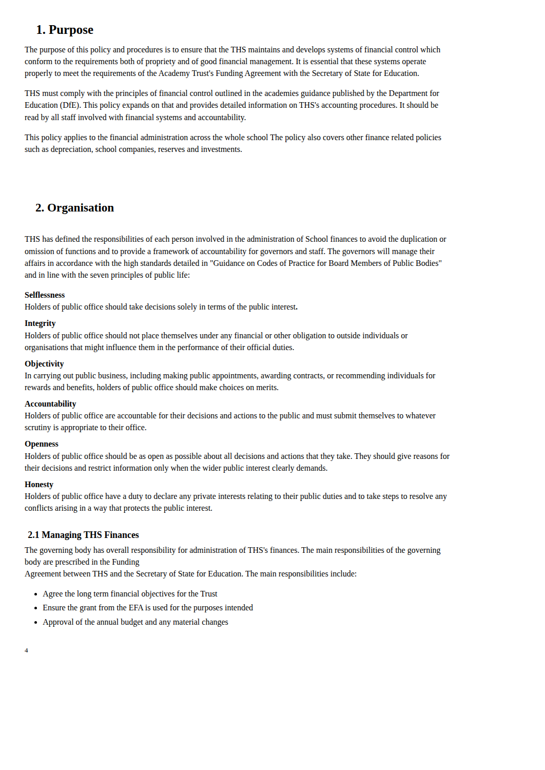1. Purpose
The purpose of this policy and procedures is to ensure that the THS maintains and develops systems of financial control which conform to the requirements both of propriety and of good financial management. It is essential that these systems operate properly to meet the requirements of the Academy Trust's Funding Agreement with the Secretary of State for Education.
THS must comply with the principles of financial control outlined in the academies guidance published by the Department for Education (DfE). This policy expands on that and provides detailed information on THS's accounting procedures. It should be read by all staff involved with financial systems and accountability.
This policy applies to the financial administration across the whole school The policy also covers other finance related policies such as depreciation, school companies, reserves and investments.
2. Organisation
THS has defined the responsibilities of each person involved in the administration of School finances to avoid the duplication or omission of functions and to provide a framework of accountability for governors and staff. The governors will manage their affairs in accordance with the high standards detailed in "Guidance on Codes of Practice for Board Members of Public Bodies" and in line with the seven principles of public life:
Selflessness
Holders of public office should take decisions solely in terms of the public interest.
Integrity
Holders of public office should not place themselves under any financial or other obligation to outside individuals or organisations that might influence them in the performance of their official duties.
Objectivity
In carrying out public business, including making public appointments, awarding contracts, or recommending individuals for rewards and benefits, holders of public office should make choices on merits.
Accountability
Holders of public office are accountable for their decisions and actions to the public and must submit themselves to whatever scrutiny is appropriate to their office.
Openness
Holders of public office should be as open as possible about all decisions and actions that they take. They should give reasons for their decisions and restrict information only when the wider public interest clearly demands.
Honesty
Holders of public office have a duty to declare any private interests relating to their public duties and to take steps to resolve any conflicts arising in a way that protects the public interest.
2.1 Managing THS Finances
The governing body has overall responsibility for administration of THS's finances. The main responsibilities of the governing body are prescribed in the Funding
Agreement between THS and the Secretary of State for Education. The main responsibilities include:
Agree the long term financial objectives for the Trust
Ensure the grant from the EFA is used for the purposes intended
Approval of the annual budget and any material changes
4